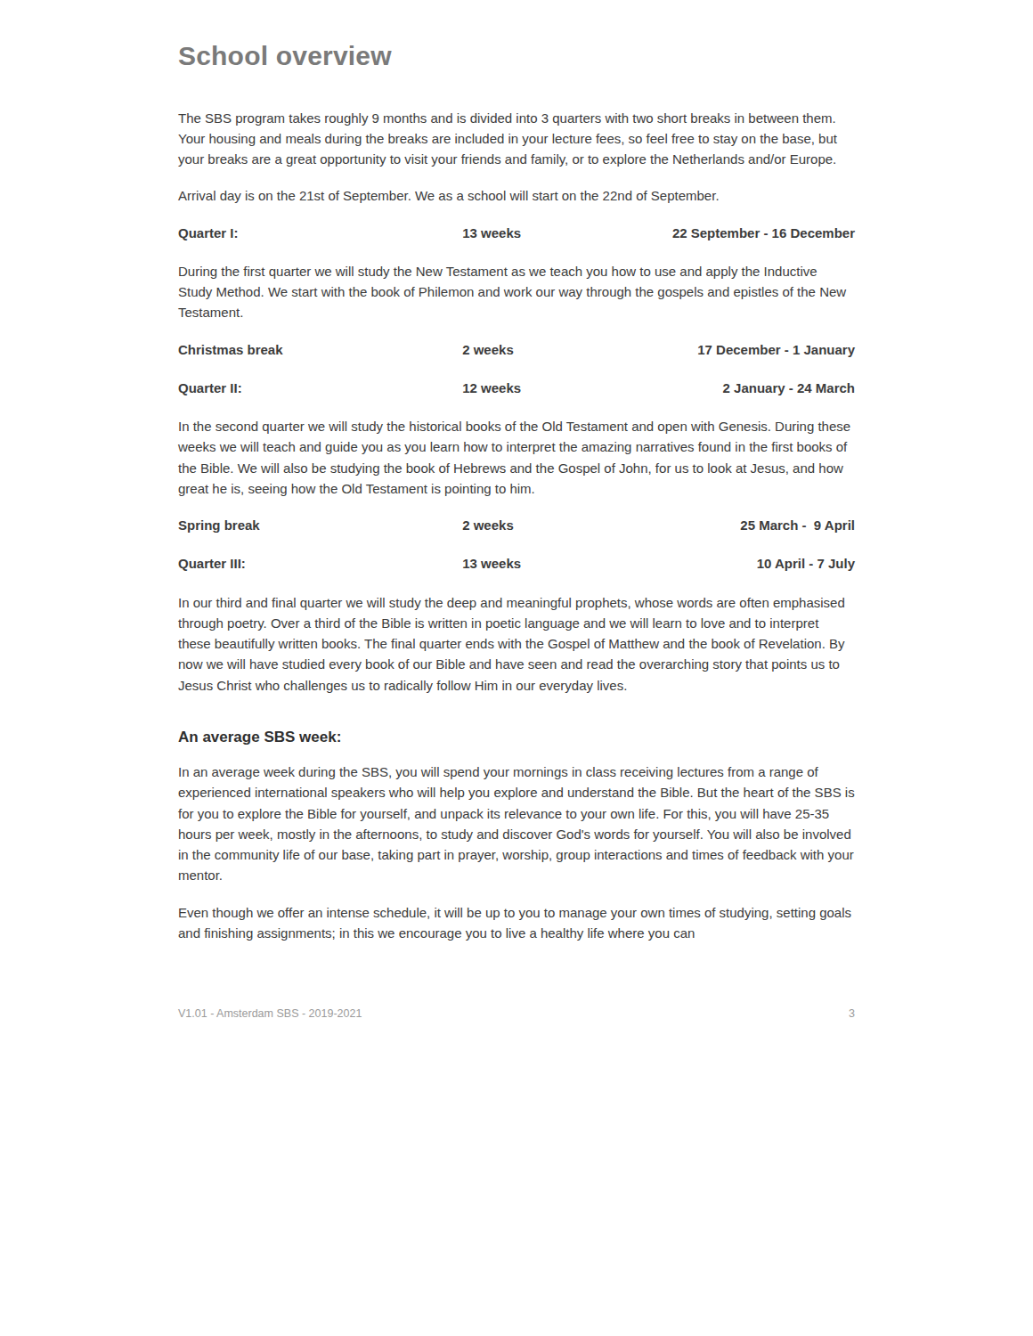School overview
The SBS program takes roughly 9 months and is divided into 3 quarters with two short breaks in between them. Your housing and meals during the breaks are included in your lecture fees, so feel free to stay on the base, but your breaks are a great opportunity to visit your friends and family, or to explore the Netherlands and/or Europe.
Arrival day is on the 21st of September. We as a school will start on the 22nd of September.
| Quarter I: | 13 weeks | 22 September - 16 December |
During the first quarter we will study the New Testament as we teach you how to use and apply the Inductive Study Method. We start with the book of Philemon and work our way through the gospels and epistles of the New Testament.
| Christmas break | 2 weeks | 17 December - 1 January |
| Quarter II: | 12 weeks | 2 January - 24 March |
In the second quarter we will study the historical books of the Old Testament and open with Genesis. During these weeks we will teach and guide you as you learn how to interpret the amazing narratives found in the first books of the Bible. We will also be studying the book of Hebrews and the Gospel of John, for us to look at Jesus, and how great he is, seeing how the Old Testament is pointing to him.
| Spring break | 2 weeks | 25 March - 9 April |
| Quarter III: | 13 weeks | 10 April - 7 July |
In our third and final quarter we will study the deep and meaningful prophets, whose words are often emphasised through poetry. Over a third of the Bible is written in poetic language and we will learn to love and to interpret these beautifully written books. The final quarter ends with the Gospel of Matthew and the book of Revelation. By now we will have studied every book of our Bible and have seen and read the overarching story that points us to Jesus Christ who challenges us to radically follow Him in our everyday lives.
An average SBS week:
In an average week during the SBS, you will spend your mornings in class receiving lectures from a range of experienced international speakers who will help you explore and understand the Bible. But the heart of the SBS is for you to explore the Bible for yourself, and unpack its relevance to your own life. For this, you will have 25-35 hours per week, mostly in the afternoons, to study and discover God's words for yourself. You will also be involved in the community life of our base, taking part in prayer, worship, group interactions and times of feedback with your mentor.
Even though we offer an intense schedule, it will be up to you to manage your own times of studying, setting goals and finishing assignments; in this we encourage you to live a healthy life where you can
V1.01 - Amsterdam SBS - 2019-2021 3